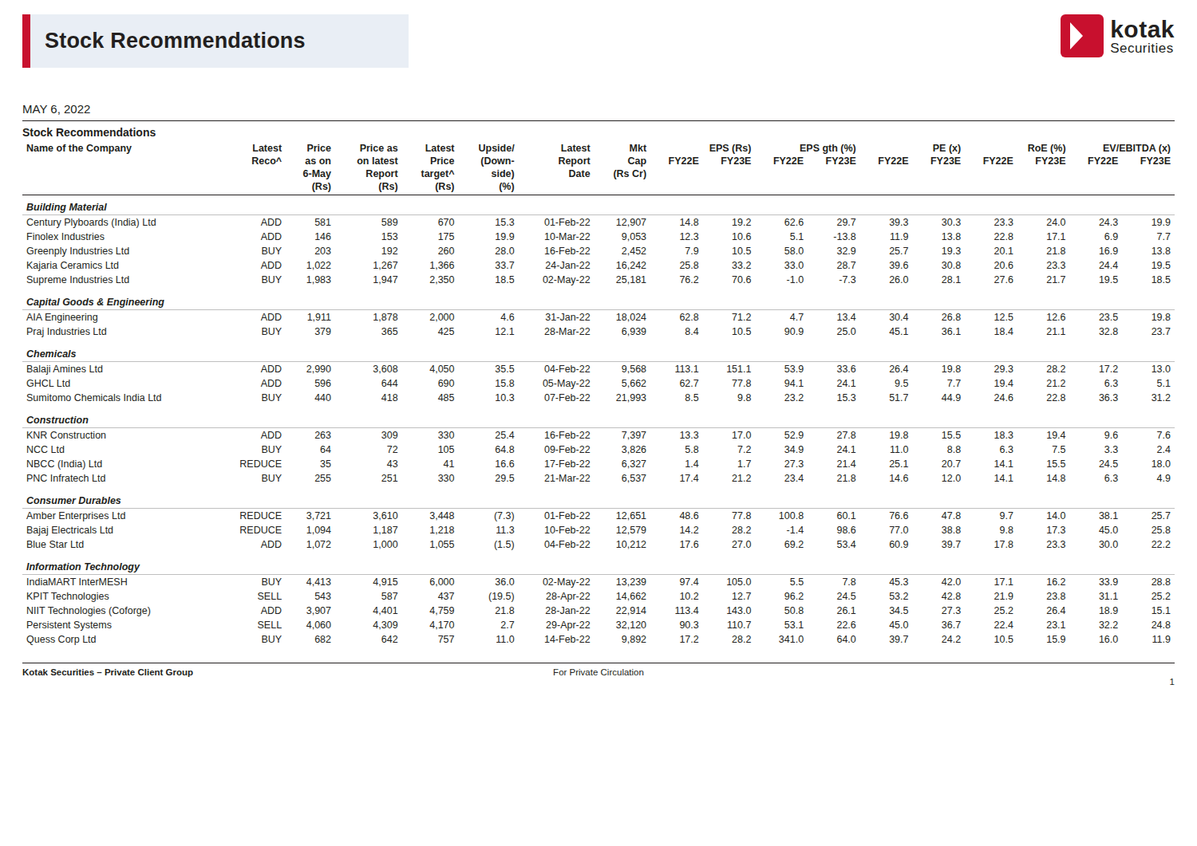Stock Recommendations
kotak
Securities
MAY 6, 2022
Stock Recommendations
| Name of the Company | Latest | Price | Price as | Latest | Upside/ | Latest | Mkt | EPS (Rs) | EPS gth (%) | PE (x) | RoE (%) | EV/EBITDA (x) |
| --- | --- | --- | --- | --- | --- | --- | --- | --- | --- | --- | --- | --- |
| | Reco^ | as on | on latest | Price | (Down- | Report | Cap | FY22E | FY23E | FY22E | FY23E | FY22E | FY23E | FY22E | FY23E | FY22E | FY23E |
| | | 6-May | Report | target^ | side) | Date | (Rs Cr) | | | | | | | | | | |
| | | (Rs) | (Rs) | (Rs) | (%) | | | | | | | | | | | | |
| Building Material |
| Century Plyboards (India) Ltd | ADD | 581 | 589 | 670 | 15.3 | 01-Feb-22 | 12,907 | 14.8 | 19.2 | 62.6 | 29.7 | 39.3 | 30.3 | 23.3 | 24.0 | 24.3 | 19.9 |
| Finolex Industries | ADD | 146 | 153 | 175 | 19.9 | 10-Mar-22 | 9,053 | 12.3 | 10.6 | 5.1 | -13.8 | 11.9 | 13.8 | 22.8 | 17.1 | 6.9 | 7.7 |
| Greenply Industries Ltd | BUY | 203 | 192 | 260 | 28.0 | 16-Feb-22 | 2,452 | 7.9 | 10.5 | 58.0 | 32.9 | 25.7 | 19.3 | 20.1 | 21.8 | 16.9 | 13.8 |
| Kajaria Ceramics Ltd | ADD | 1,022 | 1,267 | 1,366 | 33.7 | 24-Jan-22 | 16,242 | 25.8 | 33.2 | 33.0 | 28.7 | 39.6 | 30.8 | 20.6 | 23.3 | 24.4 | 19.5 |
| Supreme Industries Ltd | BUY | 1,983 | 1,947 | 2,350 | 18.5 | 02-May-22 | 25,181 | 76.2 | 70.6 | -1.0 | -7.3 | 26.0 | 28.1 | 27.6 | 21.7 | 19.5 | 18.5 |
| Capital Goods & Engineering |
| AIA Engineering | ADD | 1,911 | 1,878 | 2,000 | 4.6 | 31-Jan-22 | 18,024 | 62.8 | 71.2 | 4.7 | 13.4 | 30.4 | 26.8 | 12.5 | 12.6 | 23.5 | 19.8 |
| Praj Industries Ltd | BUY | 379 | 365 | 425 | 12.1 | 28-Mar-22 | 6,939 | 8.4 | 10.5 | 90.9 | 25.0 | 45.1 | 36.1 | 18.4 | 21.1 | 32.8 | 23.7 |
| Chemicals |
| Balaji Amines Ltd | ADD | 2,990 | 3,608 | 4,050 | 35.5 | 04-Feb-22 | 9,568 | 113.1 | 151.1 | 53.9 | 33.6 | 26.4 | 19.8 | 29.3 | 28.2 | 17.2 | 13.0 |
| GHCL Ltd | ADD | 596 | 644 | 690 | 15.8 | 05-May-22 | 5,662 | 62.7 | 77.8 | 94.1 | 24.1 | 9.5 | 7.7 | 19.4 | 21.2 | 6.3 | 5.1 |
| Sumitomo Chemicals India Ltd | BUY | 440 | 418 | 485 | 10.3 | 07-Feb-22 | 21,993 | 8.5 | 9.8 | 23.2 | 15.3 | 51.7 | 44.9 | 24.6 | 22.8 | 36.3 | 31.2 |
| Construction |
| KNR Construction | ADD | 263 | 309 | 330 | 25.4 | 16-Feb-22 | 7,397 | 13.3 | 17.0 | 52.9 | 27.8 | 19.8 | 15.5 | 18.3 | 19.4 | 9.6 | 7.6 |
| NCC Ltd | BUY | 64 | 72 | 105 | 64.8 | 09-Feb-22 | 3,826 | 5.8 | 7.2 | 34.9 | 24.1 | 11.0 | 8.8 | 6.3 | 7.5 | 3.3 | 2.4 |
| NBCC (India) Ltd | REDUCE | 35 | 43 | 41 | 16.6 | 17-Feb-22 | 6,327 | 1.4 | 1.7 | 27.3 | 21.4 | 25.1 | 20.7 | 14.1 | 15.5 | 24.5 | 18.0 |
| PNC Infratech Ltd | BUY | 255 | 251 | 330 | 29.5 | 21-Mar-22 | 6,537 | 17.4 | 21.2 | 23.4 | 21.8 | 14.6 | 12.0 | 14.1 | 14.8 | 6.3 | 4.9 |
| Consumer Durables |
| Amber Enterprises Ltd | REDUCE | 3,721 | 3,610 | 3,448 | (7.3) | 01-Feb-22 | 12,651 | 48.6 | 77.8 | 100.8 | 60.1 | 76.6 | 47.8 | 9.7 | 14.0 | 38.1 | 25.7 |
| Bajaj Electricals Ltd | REDUCE | 1,094 | 1,187 | 1,218 | 11.3 | 10-Feb-22 | 12,579 | 14.2 | 28.2 | -1.4 | 98.6 | 77.0 | 38.8 | 9.8 | 17.3 | 45.0 | 25.8 |
| Blue Star Ltd | ADD | 1,072 | 1,000 | 1,055 | (1.5) | 04-Feb-22 | 10,212 | 17.6 | 27.0 | 69.2 | 53.4 | 60.9 | 39.7 | 17.8 | 23.3 | 30.0 | 22.2 |
| Information Technology |
| IndiaMART InterMESH | BUY | 4,413 | 4,915 | 6,000 | 36.0 | 02-May-22 | 13,239 | 97.4 | 105.0 | 5.5 | 7.8 | 45.3 | 42.0 | 17.1 | 16.2 | 33.9 | 28.8 |
| KPIT Technologies | SELL | 543 | 587 | 437 | (19.5) | 28-Apr-22 | 14,662 | 10.2 | 12.7 | 96.2 | 24.5 | 53.2 | 42.8 | 21.9 | 23.8 | 31.1 | 25.2 |
| NIIT Technologies (Coforge) | ADD | 3,907 | 4,401 | 4,759 | 21.8 | 28-Jan-22 | 22,914 | 113.4 | 143.0 | 50.8 | 26.1 | 34.5 | 27.3 | 25.2 | 26.4 | 18.9 | 15.1 |
| Persistent Systems | SELL | 4,060 | 4,309 | 4,170 | 2.7 | 29-Apr-22 | 32,120 | 90.3 | 110.7 | 53.1 | 22.6 | 45.0 | 36.7 | 22.4 | 23.1 | 32.2 | 24.8 |
| Quess Corp Ltd | BUY | 682 | 642 | 757 | 11.0 | 14-Feb-22 | 9,892 | 17.2 | 28.2 | 341.0 | 64.0 | 39.7 | 24.2 | 10.5 | 15.9 | 16.0 | 11.9 |
Kotak Securities – Private Client Group
For Private Circulation
1